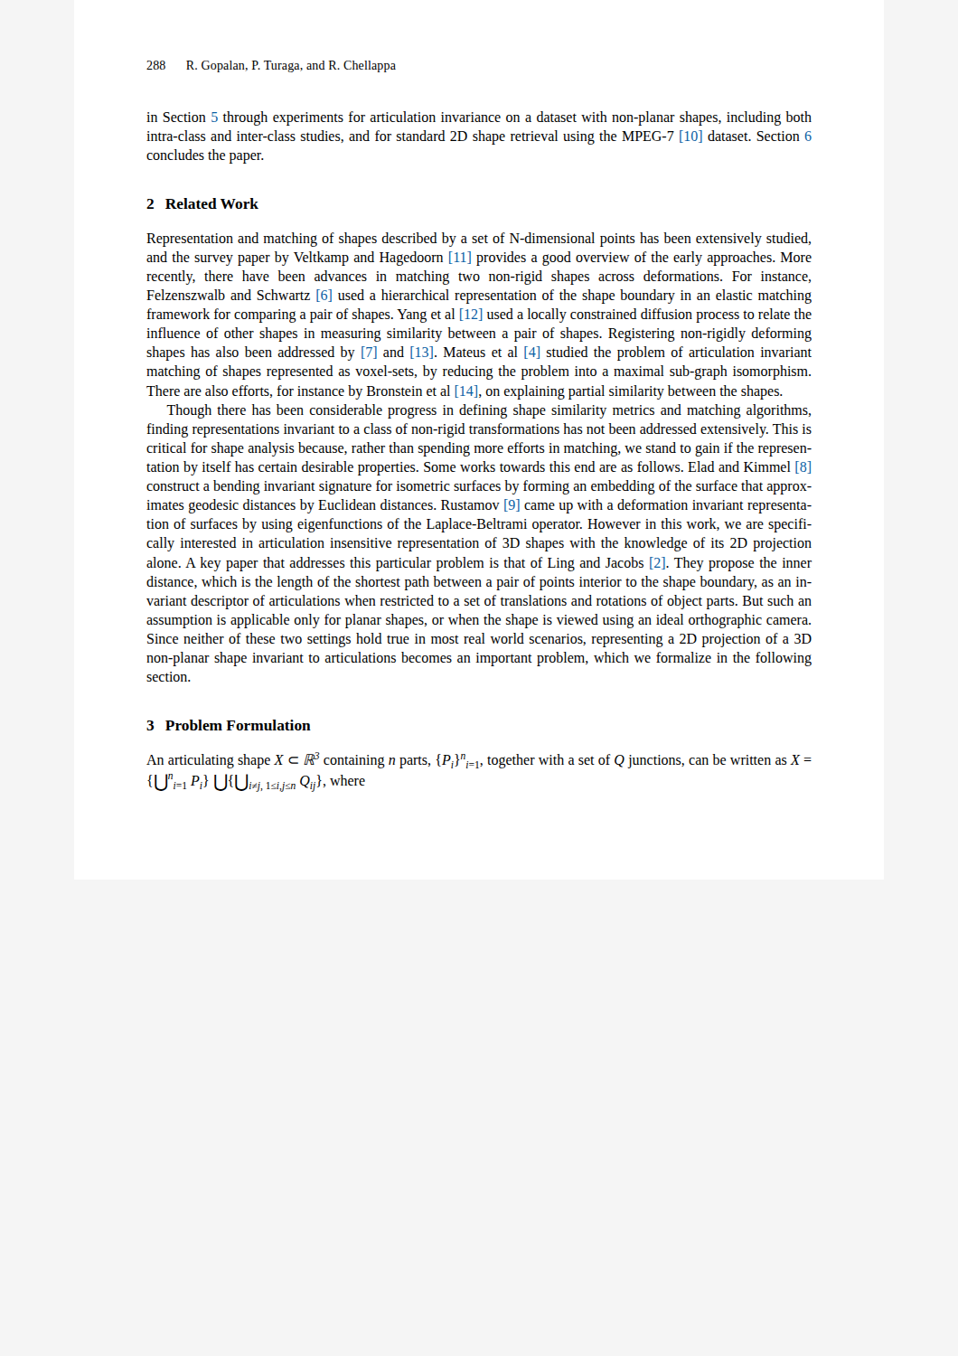288 R. Gopalan, P. Turaga, and R. Chellappa
in Section 5 through experiments for articulation invariance on a dataset with non-planar shapes, including both intra-class and inter-class studies, and for standard 2D shape retrieval using the MPEG-7 [10] dataset. Section 6 concludes the paper.
2 Related Work
Representation and matching of shapes described by a set of N-dimensional points has been extensively studied, and the survey paper by Veltkamp and Hagedoorn [11] provides a good overview of the early approaches. More recently, there have been advances in matching two non-rigid shapes across deformations. For instance, Felzenszwalb and Schwartz [6] used a hierarchical representation of the shape boundary in an elastic matching framework for comparing a pair of shapes. Yang et al [12] used a locally constrained diffusion process to relate the influence of other shapes in measuring similarity between a pair of shapes. Registering non-rigidly deforming shapes has also been addressed by [7] and [13]. Mateus et al [4] studied the problem of articulation invariant matching of shapes represented as voxel-sets, by reducing the problem into a maximal sub-graph isomorphism. There are also efforts, for instance by Bronstein et al [14], on explaining partial similarity between the shapes.
Though there has been considerable progress in defining shape similarity metrics and matching algorithms, finding representations invariant to a class of non-rigid transformations has not been addressed extensively. This is critical for shape analysis because, rather than spending more efforts in matching, we stand to gain if the representation by itself has certain desirable properties. Some works towards this end are as follows. Elad and Kimmel [8] construct a bending invariant signature for isometric surfaces by forming an embedding of the surface that approximates geodesic distances by Euclidean distances. Rustamov [9] came up with a deformation invariant representation of surfaces by using eigenfunctions of the Laplace-Beltrami operator. However in this work, we are specifically interested in articulation insensitive representation of 3D shapes with the knowledge of its 2D projection alone. A key paper that addresses this particular problem is that of Ling and Jacobs [2]. They propose the inner distance, which is the length of the shortest path between a pair of points interior to the shape boundary, as an invariant descriptor of articulations when restricted to a set of translations and rotations of object parts. But such an assumption is applicable only for planar shapes, or when the shape is viewed using an ideal orthographic camera. Since neither of these two settings hold true in most real world scenarios, representing a 2D projection of a 3D non-planar shape invariant to articulations becomes an important problem, which we formalize in the following section.
3 Problem Formulation
An articulating shape X ⊂ ℝ3 containing n parts, {Pi}ni=1, together with a set of Q junctions, can be written as X = {⋃ni=1 Pi} ⋃{⋃i≠j, 1≤i,j≤n Qij}, where